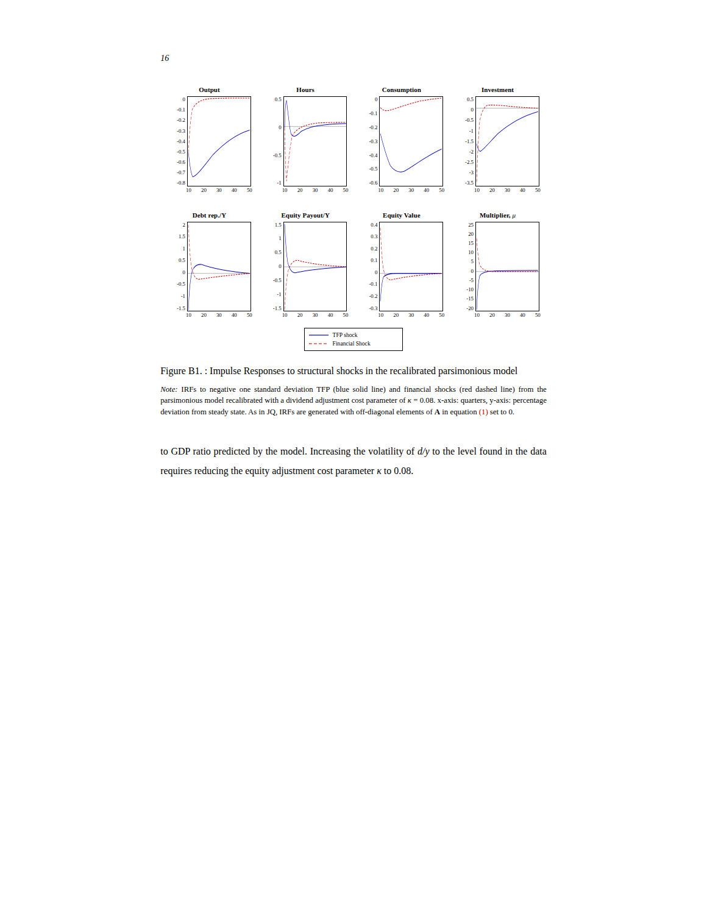16
Output
0-0.1-0.2-0.3-0.4-0.5-0.6-0.7-0.8
1020304050
Hours
0.50-0.5-1
1020304050
Consumption
0-0.1-0.2-0.3-0.4-0.5-0.6
1020304050
Investment
0.50-0.5-1-1.5-2-2.5-3-3.5
1020304050
Debt rep./Y
21.510.50-0.5-1-1.5
1020304050
Equity Payout/Y
1.510.50-0.5-1-1.5
1020304050
Equity Value
0.40.30.20.10-0.1-0.2-0.3
1020304050
Multiplier, μ
2520151050-5-10-15-20
1020304050
TFP shock
Financial Shock
Figure B1. : Impulse Responses to structural shocks in the recalibrated parsimonious model
Note: IRFs to negative one standard deviation TFP (blue solid line) and financial shocks (red dashed line) from the parsimonious model recalibrated with a dividend adjustment cost parameter of κ = 0.08. x-axis: quarters, y-axis: percentage deviation from steady state. As in JQ, IRFs are generated with off-diagonal elements of A in equation (1) set to 0.
to GDP ratio predicted by the model. Increasing the volatility of d/y to the level found in the data requires reducing the equity adjustment cost parameter κ to 0.08.